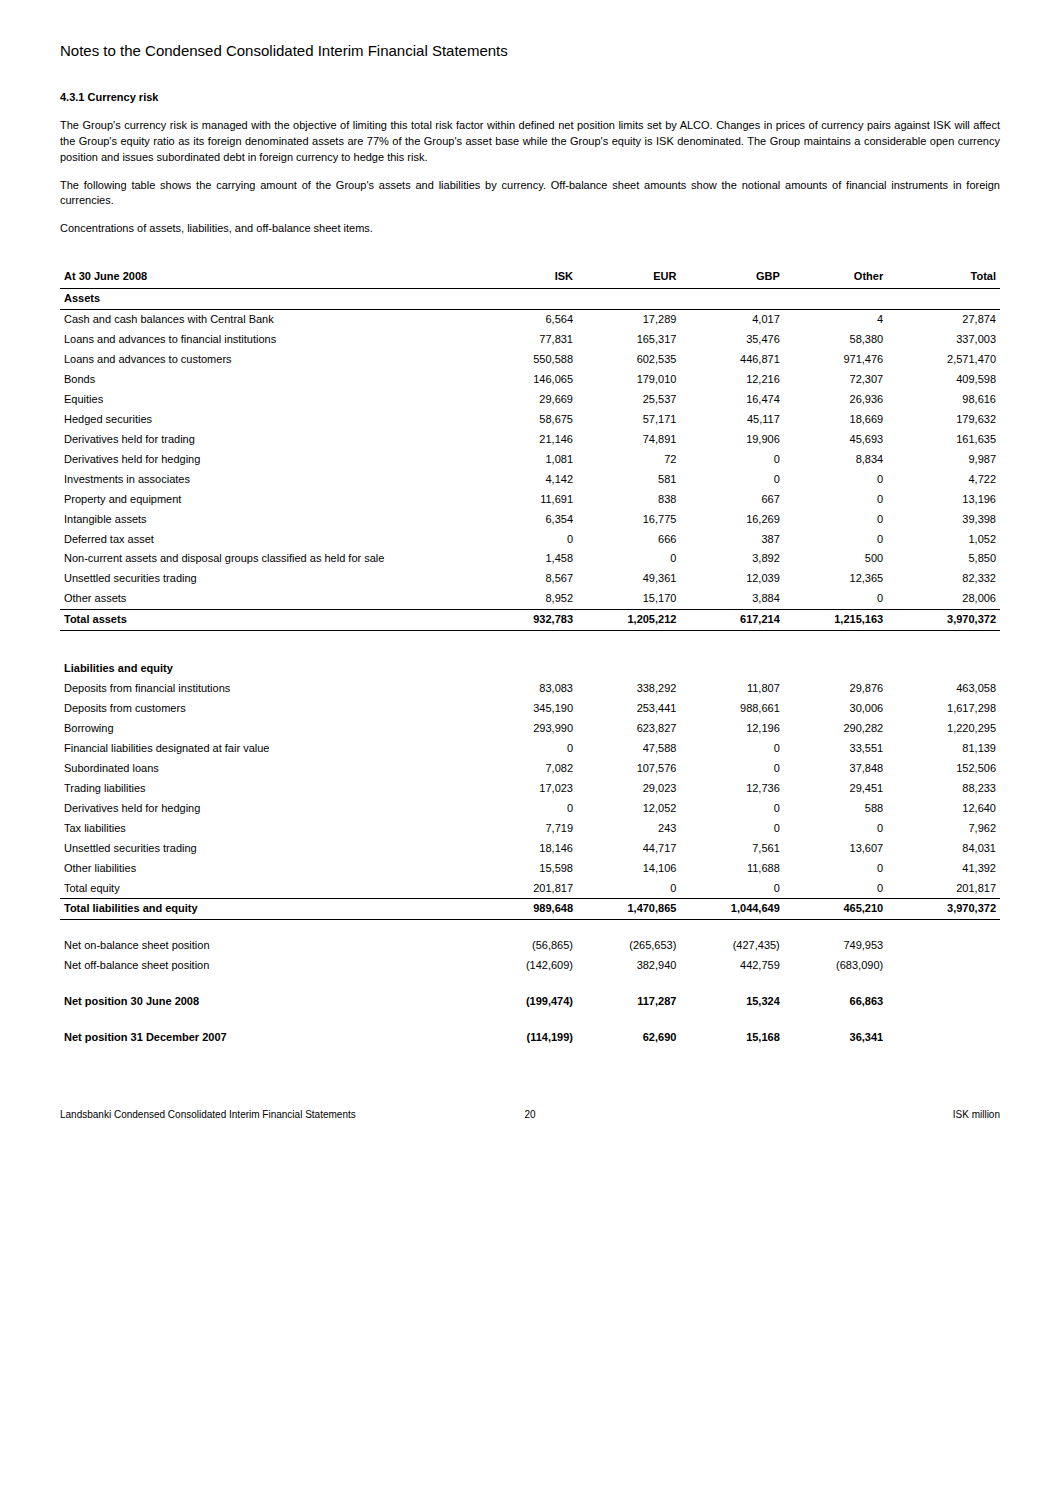Notes to the Condensed Consolidated Interim Financial Statements
4.3.1 Currency risk
The Group's currency risk is managed with the objective of limiting this total risk factor within defined net position limits set by ALCO. Changes in prices of currency pairs against ISK will affect the Group's equity ratio as its foreign denominated assets are 77% of the Group's asset base while the Group's equity is ISK denominated. The Group maintains a considerable open currency position and issues subordinated debt in foreign currency to hedge this risk.
The following table shows the carrying amount of the Group's assets and liabilities by currency. Off-balance sheet amounts show the notional amounts of financial instruments in foreign currencies.
Concentrations of assets, liabilities, and off-balance sheet items.
| At 30 June 2008 | ISK | EUR | GBP | Other | Total |
| --- | --- | --- | --- | --- | --- |
| Assets | | | | | |
| Cash and cash balances with Central Bank | 6,564 | 17,289 | 4,017 | 4 | 27,874 |
| Loans and advances to financial institutions | 77,831 | 165,317 | 35,476 | 58,380 | 337,003 |
| Loans and advances to customers | 550,588 | 602,535 | 446,871 | 971,476 | 2,571,470 |
| Bonds | 146,065 | 179,010 | 12,216 | 72,307 | 409,598 |
| Equities | 29,669 | 25,537 | 16,474 | 26,936 | 98,616 |
| Hedged securities | 58,675 | 57,171 | 45,117 | 18,669 | 179,632 |
| Derivatives held for trading | 21,146 | 74,891 | 19,906 | 45,693 | 161,635 |
| Derivatives held for hedging | 1,081 | 72 | 0 | 8,834 | 9,987 |
| Investments in associates | 4,142 | 581 | 0 | 0 | 4,722 |
| Property and equipment | 11,691 | 838 | 667 | 0 | 13,196 |
| Intangible assets | 6,354 | 16,775 | 16,269 | 0 | 39,398 |
| Deferred tax asset | 0 | 666 | 387 | 0 | 1,052 |
| Non-current assets and disposal groups classified as held for sale | 1,458 | 0 | 3,892 | 500 | 5,850 |
| Unsettled securities trading | 8,567 | 49,361 | 12,039 | 12,365 | 82,332 |
| Other assets | 8,952 | 15,170 | 3,884 | 0 | 28,006 |
| Total assets | 932,783 | 1,205,212 | 617,214 | 1,215,163 | 3,970,372 |
| Liabilities and equity | | | | | |
| Deposits from financial institutions | 83,083 | 338,292 | 11,807 | 29,876 | 463,058 |
| Deposits from customers | 345,190 | 253,441 | 988,661 | 30,006 | 1,617,298 |
| Borrowing | 293,990 | 623,827 | 12,196 | 290,282 | 1,220,295 |
| Financial liabilities designated at fair value | 0 | 47,588 | 0 | 33,551 | 81,139 |
| Subordinated loans | 7,082 | 107,576 | 0 | 37,848 | 152,506 |
| Trading liabilities | 17,023 | 29,023 | 12,736 | 29,451 | 88,233 |
| Derivatives held for hedging | 0 | 12,052 | 0 | 588 | 12,640 |
| Tax liabilities | 7,719 | 243 | 0 | 0 | 7,962 |
| Unsettled securities trading | 18,146 | 44,717 | 7,561 | 13,607 | 84,031 |
| Other liabilities | 15,598 | 14,106 | 11,688 | 0 | 41,392 |
| Total equity | 201,817 | 0 | 0 | 0 | 201,817 |
| Total liabilities and equity | 989,648 | 1,470,865 | 1,044,649 | 465,210 | 3,970,372 |
| Net on-balance sheet position | (56,865) | (265,653) | (427,435) | 749,953 | |
| Net off-balance sheet position | (142,609) | 382,940 | 442,759 | (683,090) | |
| Net position 30 June 2008 | (199,474) | 117,287 | 15,324 | 66,863 | |
| Net position 31 December 2007 | (114,199) | 62,690 | 15,168 | 36,341 | |
Landsbanki Condensed Consolidated Interim Financial Statements
20
ISK million